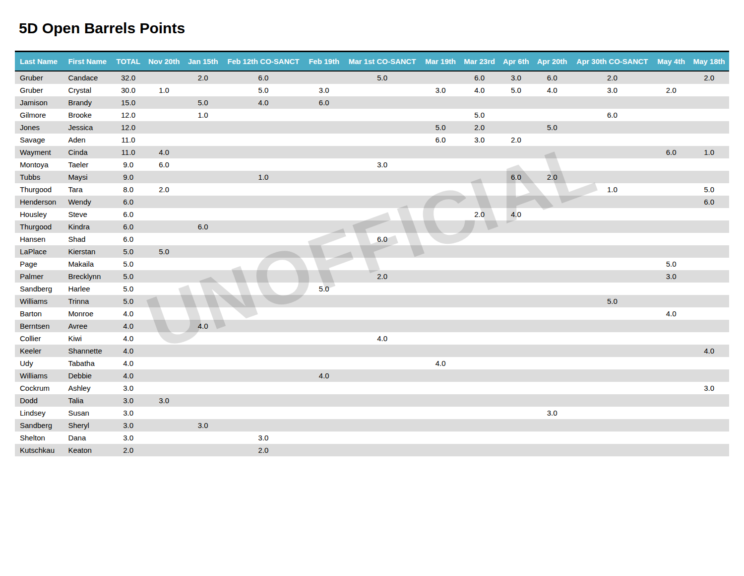5D Open Barrels Points
UNOFFICIAL
| Last Name | First Name | TOTAL | Nov 20th | Jan 15th | Feb 12th CO-SANCT | Feb 19th | Mar 1st CO-SANCT | Mar 19th | Mar 23rd | Apr 6th | Apr 20th | Apr 30th CO-SANCT | May 4th | May 18th |
| --- | --- | --- | --- | --- | --- | --- | --- | --- | --- | --- | --- | --- | --- | --- |
| Gruber | Candace | 32.0 | | 2.0 | 6.0 | | 5.0 | | 6.0 | 3.0 | 6.0 | 2.0 | | 2.0 |
| Gruber | Crystal | 30.0 | 1.0 | | 5.0 | 3.0 | | 3.0 | 4.0 | 5.0 | 4.0 | 3.0 | 2.0 | |
| Jamison | Brandy | 15.0 | | 5.0 | 4.0 | 6.0 | | | | | | | | |
| Gilmore | Brooke | 12.0 | | 1.0 | | | | | 5.0 | | | 6.0 | | |
| Jones | Jessica | 12.0 | | | | | | 5.0 | 2.0 | | 5.0 | | | |
| Savage | Aden | 11.0 | | | | | | 6.0 | 3.0 | 2.0 | | | | |
| Wayment | Cinda | 11.0 | 4.0 | | | | | | | | | | 6.0 | 1.0 |
| Montoya | Taeler | 9.0 | 6.0 | | | | 3.0 | | | | | | | |
| Tubbs | Maysi | 9.0 | | | 1.0 | | | | | 6.0 | 2.0 | | | |
| Thurgood | Tara | 8.0 | 2.0 | | | | | | | | | 1.0 | | 5.0 |
| Henderson | Wendy | 6.0 | | | | | | | | | | | | 6.0 |
| Housley | Steve | 6.0 | | | | | | | 2.0 | 4.0 | | | | |
| Thurgood | Kindra | 6.0 | | 6.0 | | | | | | | | | | |
| Hansen | Shad | 6.0 | | | | | 6.0 | | | | | | | |
| LaPlace | Kierstan | 5.0 | 5.0 | | | | | | | | | | | |
| Page | Makaila | 5.0 | | | | | | | | | | | 5.0 | |
| Palmer | Brecklynn | 5.0 | | | | | 2.0 | | | | | | 3.0 | |
| Sandberg | Harlee | 5.0 | | | | 5.0 | | | | | | | | |
| Williams | Trinna | 5.0 | | | | | | | | | | 5.0 | | |
| Barton | Monroe | 4.0 | | | | | | | | | | | 4.0 | |
| Berntsen | Avree | 4.0 | | 4.0 | | | | | | | | | | |
| Collier | Kiwi | 4.0 | | | | | 4.0 | | | | | | | |
| Keeler | Shannette | 4.0 | | | | | | | | | | | | 4.0 |
| Udy | Tabatha | 4.0 | | | | | | 4.0 | | | | | | |
| Williams | Debbie | 4.0 | | | | 4.0 | | | | | | | | |
| Cockrum | Ashley | 3.0 | | | | | | | | | | | | 3.0 |
| Dodd | Talia | 3.0 | 3.0 | | | | | | | | | | | |
| Lindsey | Susan | 3.0 | | | | | | | | | 3.0 | | | |
| Sandberg | Sheryl | 3.0 | | 3.0 | | | | | | | | | | |
| Shelton | Dana | 3.0 | | | 3.0 | | | | | | | | | |
| Kutschkau | Keaton | 2.0 | | | 2.0 | | | | | | | | | |